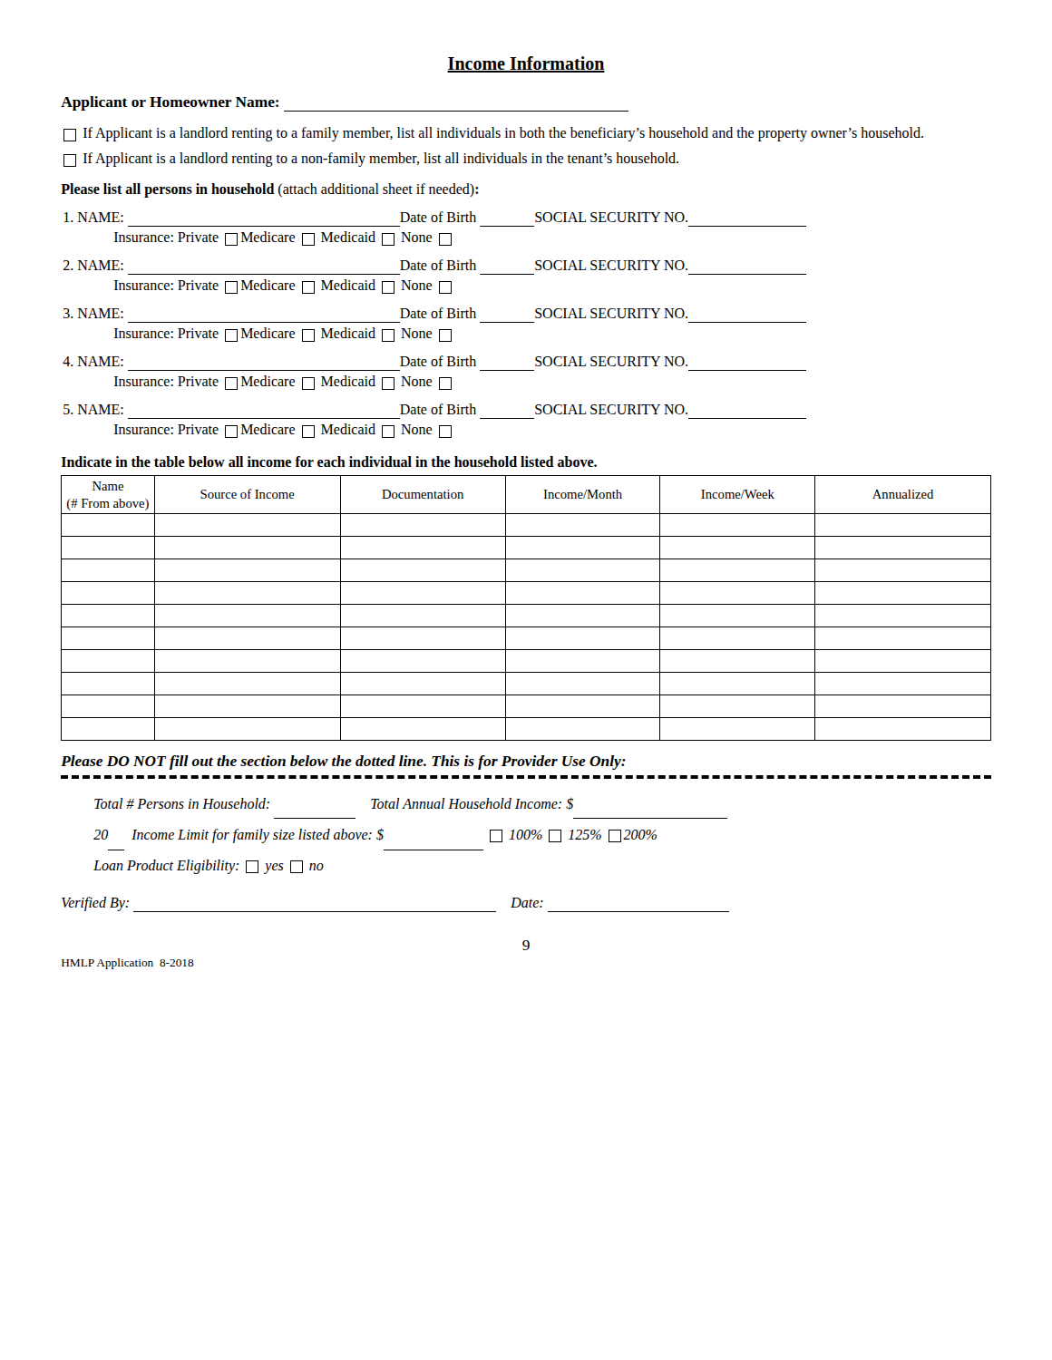Income Information
Applicant or Homeowner Name:
If Applicant is a landlord renting to a family member, list all individuals in both the beneficiary’s household and the property owner’s household.
If Applicant is a landlord renting to a non-family member, list all individuals in the tenant’s household.
Please list all persons in household (attach additional sheet if needed):
NAME: Date of Birth SOCIAL SECURITY NO.
Insurance: Private Medicare Medicaid None
NAME: Date of Birth SOCIAL SECURITY NO.
Insurance: Private Medicare Medicaid None
NAME: Date of Birth SOCIAL SECURITY NO.
Insurance: Private Medicare Medicaid None
NAME: Date of Birth SOCIAL SECURITY NO.
Insurance: Private Medicare Medicaid None
NAME: Date of Birth SOCIAL SECURITY NO.
Insurance: Private Medicare Medicaid None
Indicate in the table below all income for each individual in the household listed above.
| Name (# From above) | Source of Income | Documentation | Income/Month | Income/Week | Annualized |
| --- | --- | --- | --- | --- | --- |
Please DO NOT fill out the section below the dotted line. This is for Provider Use Only:
Total # Persons in Household: Total Annual Household Income: $
20 Income Limit for family size listed above: $ 100% 125% 200%
Loan Product Eligibility: yes no
Verified By: Date:
9
HMLP Application 8-2018